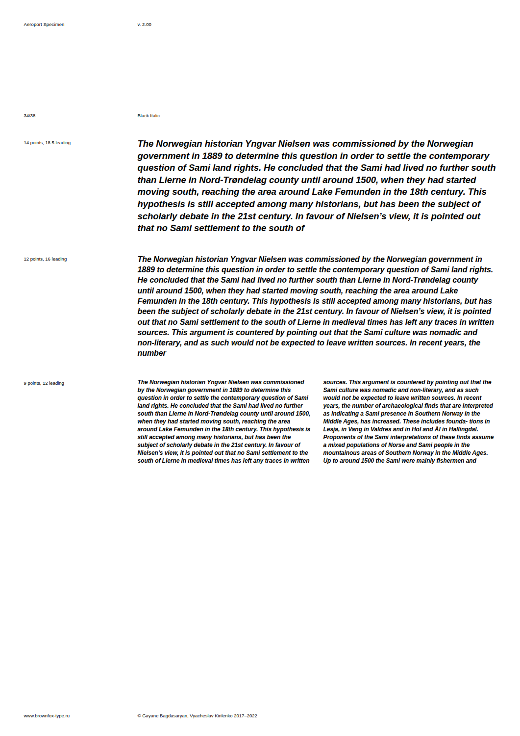Aeroport Specimen v. 2.00
34/38 Black Italic
14 points, 18.5 leading
The Norwegian historian Yngvar Nielsen was commissioned by the Norwegian government in 1889 to determine this question in order to settle the contemporary question of Sami land rights. He concluded that the Sami had lived no further south than Lierne in Nord-Trøndelag county until around 1500, when they had started moving south, reaching the area around Lake Femunden in the 18th century. This hypothesis is still accepted among many historians, but has been the subject of scholarly debate in the 21st century. In favour of Nielsen’s view, it is pointed out that no Sami settlement to the south of
12 points, 16 leading
The Norwegian historian Yngvar Nielsen was commissioned by the Norwegian government in 1889 to determine this question in order to settle the contemporary question of Sami land rights. He concluded that the Sami had lived no further south than Lierne in Nord-Trøndelag county until around 1500, when they had started moving south, reaching the area around Lake Femunden in the 18th century. This hypothesis is still accepted among many historians, but has been the subject of scholarly debate in the 21st century. In favour of Nielsen’s view, it is pointed out that no Sami settlement to the south of Lierne in medieval times has left any traces in written sources. This argument is countered by pointing out that the Sami culture was nomadic and non-literary, and as such would not be expected to leave written sources. In recent years, the number
9 points, 12 leading
The Norwegian historian Yngvar Nielsen was commissioned by the Norwegian government in 1889 to determine this question in order to settle the contemporary question of Sami land rights. He concluded that the Sami had lived no further south than Lierne in Nord-Trøndelag county until around 1500, when they had started moving south, reaching the area around Lake Femunden in the 18th century. This hypothesis is still accepted among many historians, but has been the subject of scholarly debate in the 21st century. In favour of Nielsen’s view, it is pointed out that no Sami settlement to the south of Lierne in medieval times has left any traces in written sources. This argument is countered by pointing out that the Sami culture was nomadic and non-literary, and as such would not be expected to leave written sources. In recent years, the number of archaeological finds that are interpreted as indicating a Sami presence in Southern Norway in the Middle Ages, has increased. These includes founda- tions in Lesja, in Vang in Valdres and in Hol and Ål in Hallingdal. Proponents of the Sami interpretations of these finds assume a mixed populations of Norse and Sami people in the mountainous areas of Southern Norway in the Middle Ages. Up to around 1500 the Sami were mainly fishermen and
www.brownfox-type.ru© Gayane Bagdasaryan, Vyacheslav Kirilenko 2017–2022